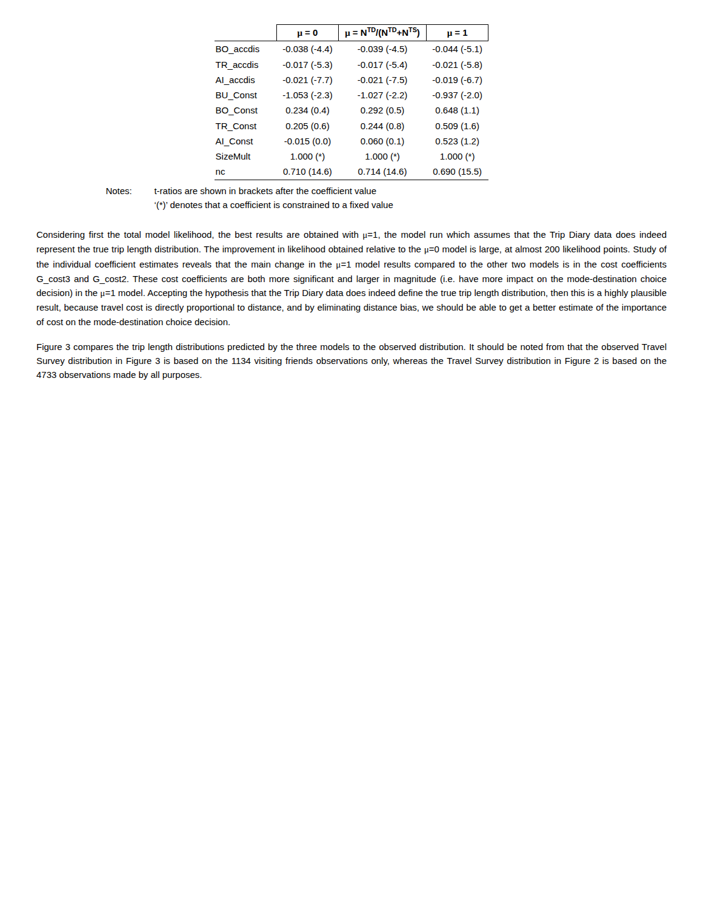| | μ = 0 | μ = N TD /(N TD +N TS ) | μ = 1 |
| --- | --- | --- | --- |
| BO_accdis | -0.038 (-4.4) | -0.039 (-4.5) | -0.044 (-5.1) |
| TR_accdis | -0.017 (-5.3) | -0.017 (-5.4) | -0.021 (-5.8) |
| AI_accdis | -0.021 (-7.7) | -0.021 (-7.5) | -0.019 (-6.7) |
| BU_Const | -1.053 (-2.3) | -1.027 (-2.2) | -0.937 (-2.0) |
| BO_Const | 0.234 (0.4) | 0.292 (0.5) | 0.648 (1.1) |
| TR_Const | 0.205 (0.6) | 0.244 (0.8) | 0.509 (1.6) |
| AI_Const | -0.015 (0.0) | 0.060 (0.1) | 0.523 (1.2) |
| SizeMult | 1.000 (*) | 1.000 (*) | 1.000 (*) |
| nc | 0.710 (14.6) | 0.714 (14.6) | 0.690 (15.5) |
Notes: t-ratios are shown in brackets after the coefficient value
‘(*)’ denotes that a coefficient is constrained to a fixed value
Considering first the total model likelihood, the best results are obtained with μ=1, the model run which assumes that the Trip Diary data does indeed represent the true trip length distribution. The improvement in likelihood obtained relative to the μ=0 model is large, at almost 200 likelihood points. Study of the individual coefficient estimates reveals that the main change in the μ=1 model results compared to the other two models is in the cost coefficients G_cost3 and G_cost2. These cost coefficients are both more significant and larger in magnitude (i.e. have more impact on the mode-destination choice decision) in the μ=1 model. Accepting the hypothesis that the Trip Diary data does indeed define the true trip length distribution, then this is a highly plausible result, because travel cost is directly proportional to distance, and by eliminating distance bias, we should be able to get a better estimate of the importance of cost on the mode-destination choice decision.
Figure 3 compares the trip length distributions predicted by the three models to the observed distribution. It should be noted from that the observed Travel Survey distribution in Figure 3 is based on the 1134 visiting friends observations only, whereas the Travel Survey distribution in Figure 2 is based on the 4733 observations made by all purposes.